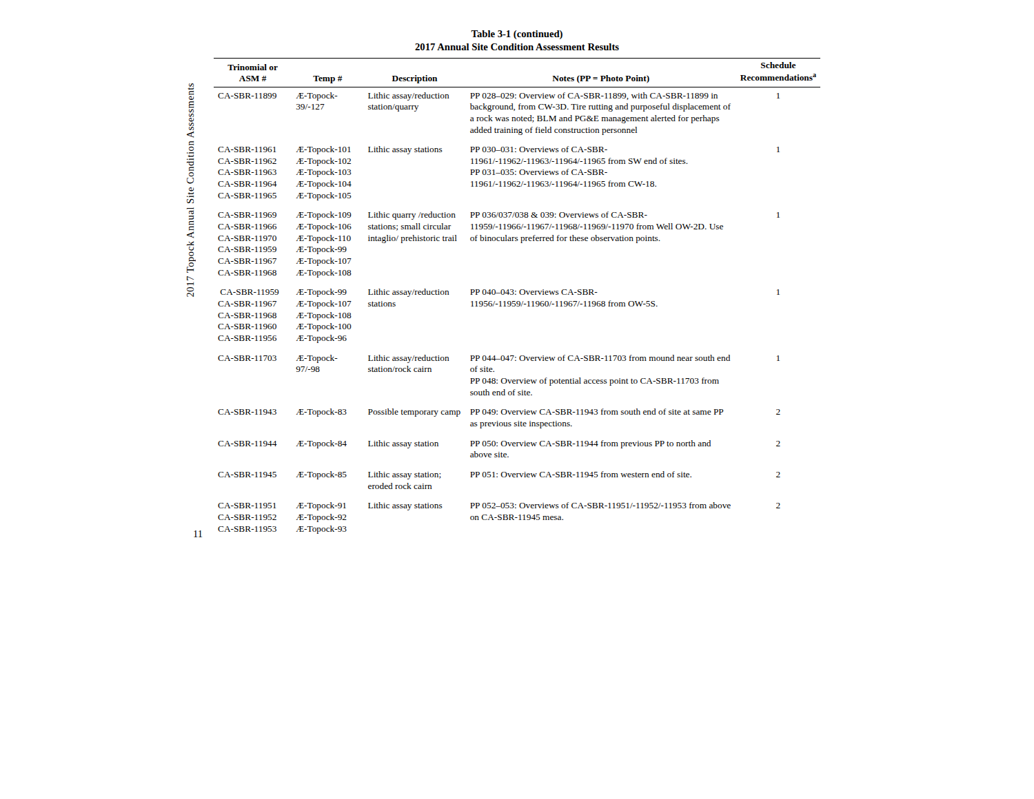2017 Topock Annual Site Condition Assessments
11
Table 3-1 (continued)
2017 Annual Site Condition Assessment Results
| Trinomial or ASM # | Temp # | Description | Notes (PP = Photo Point) | Schedule Recommendations a |
| --- | --- | --- | --- | --- |
| CA-SBR-11899 | Æ-Topock-39/-127 | Lithic assay/reduction station/quarry | PP 028–029: Overview of CA-SBR-11899, with CA-SBR-11899 in background, from CW-3D. Tire rutting and purposeful displacement of a rock was noted; BLM and PG&E management alerted for perhaps added training of field construction personnel | 1 |
| CA-SBR-11961 CA-SBR-11962 CA-SBR-11963 CA-SBR-11964 CA-SBR-11965 | Æ-Topock-101 Æ-Topock-102 Æ-Topock-103 Æ-Topock-104 Æ-Topock-105 | Lithic assay stations | PP 030–031: Overviews of CA-SBR-11961/-11962/-11963/-11964/-11965 from SW end of sites. PP 031–035: Overviews of CA-SBR-11961/-11962/-11963/-11964/-11965 from CW-18. | 1 |
| CA-SBR-11969 CA-SBR-11966 CA-SBR-11970 CA-SBR-11959 CA-SBR-11967 CA-SBR-11968 | Æ-Topock-109 Æ-Topock-106 Æ-Topock-110 Æ-Topock-99 Æ-Topock-107 Æ-Topock-108 | Lithic quarry /reduction stations; small circular intaglio/ prehistoric trail | PP 036/037/038 & 039: Overviews of CA-SBR-11959/-11966/-11967/-11968/-11969/-11970 from Well OW-2D. Use of binoculars preferred for these observation points. | 1 |
| CA-SBR-11959 CA-SBR-11967 CA-SBR-11968 CA-SBR-11960 CA-SBR-11956 | Æ-Topock-99 Æ-Topock-107 Æ-Topock-108 Æ-Topock-100 Æ-Topock-96 | Lithic assay/reduction stations | PP 040–043: Overviews CA-SBR-11956/-11959/-11960/-11967/-11968 from OW-5S. | 1 |
| CA-SBR-11703 | Æ-Topock-97/-98 | Lithic assay/reduction station/rock cairn | PP 044–047: Overview of CA-SBR-11703 from mound near south end of site. PP 048: Overview of potential access point to CA-SBR-11703 from south end of site. | 1 |
| CA-SBR-11943 | Æ-Topock-83 | Possible temporary camp | PP 049: Overview CA-SBR-11943 from south end of site at same PP as previous site inspections. | 2 |
| CA-SBR-11944 | Æ-Topock-84 | Lithic assay station | PP 050: Overview CA-SBR-11944 from previous PP to north and above site. | 2 |
| CA-SBR-11945 | Æ-Topock-85 | Lithic assay station; eroded rock cairn | PP 051: Overview CA-SBR-11945 from western end of site. | 2 |
| CA-SBR-11951 CA-SBR-11952 CA-SBR-11953 | Æ-Topock-91 Æ-Topock-92 Æ-Topock-93 | Lithic assay stations | PP 052–053: Overviews of CA-SBR-11951/-11952/-11953 from above on CA-SBR-11945 mesa. | 2 |